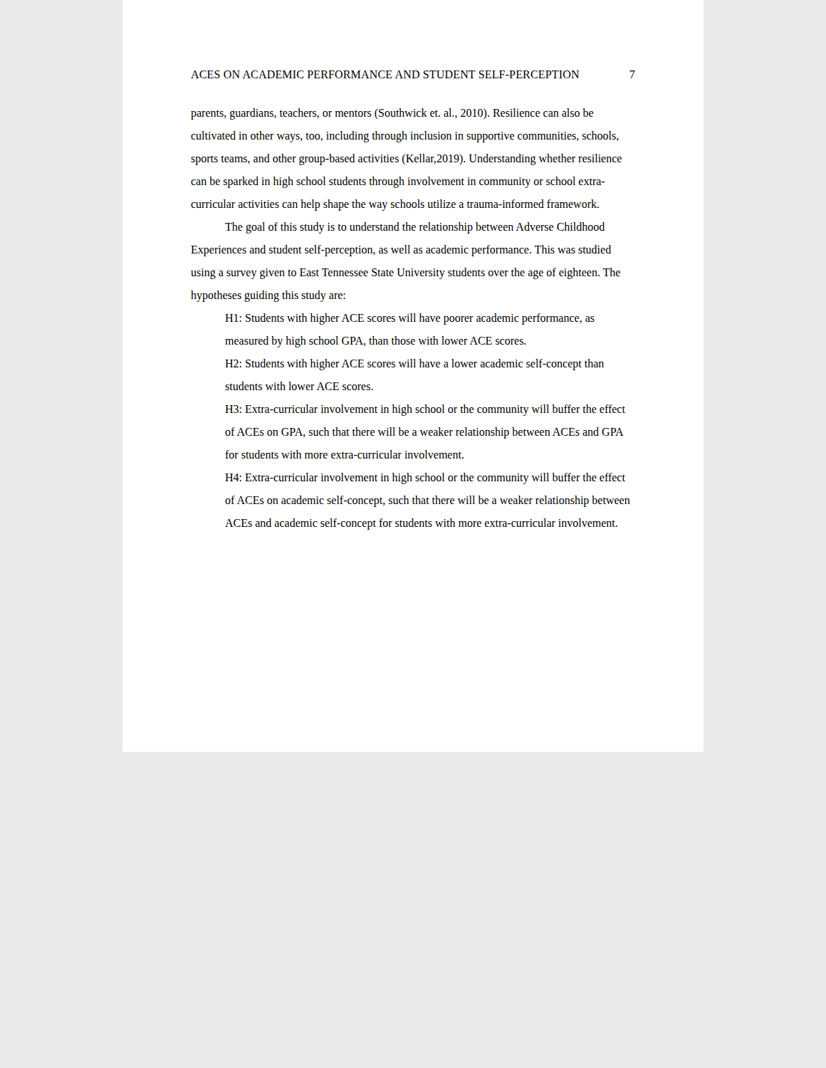ACES ON ACADEMIC PERFORMANCE AND STUDENT SELF-PERCEPTION 7
parents, guardians, teachers, or mentors (Southwick et. al., 2010). Resilience can also be cultivated in other ways, too, including through inclusion in supportive communities, schools, sports teams, and other group-based activities (Kellar,2019). Understanding whether resilience can be sparked in high school students through involvement in community or school extra-curricular activities can help shape the way schools utilize a trauma-informed framework.
The goal of this study is to understand the relationship between Adverse Childhood Experiences and student self-perception, as well as academic performance. This was studied using a survey given to East Tennessee State University students over the age of eighteen. The hypotheses guiding this study are:
H1: Students with higher ACE scores will have poorer academic performance, as measured by high school GPA, than those with lower ACE scores.
H2: Students with higher ACE scores will have a lower academic self-concept than students with lower ACE scores.
H3: Extra-curricular involvement in high school or the community will buffer the effect of ACEs on GPA, such that there will be a weaker relationship between ACEs and GPA for students with more extra-curricular involvement.
H4: Extra-curricular involvement in high school or the community will buffer the effect of ACEs on academic self-concept, such that there will be a weaker relationship between ACEs and academic self-concept for students with more extra-curricular involvement.